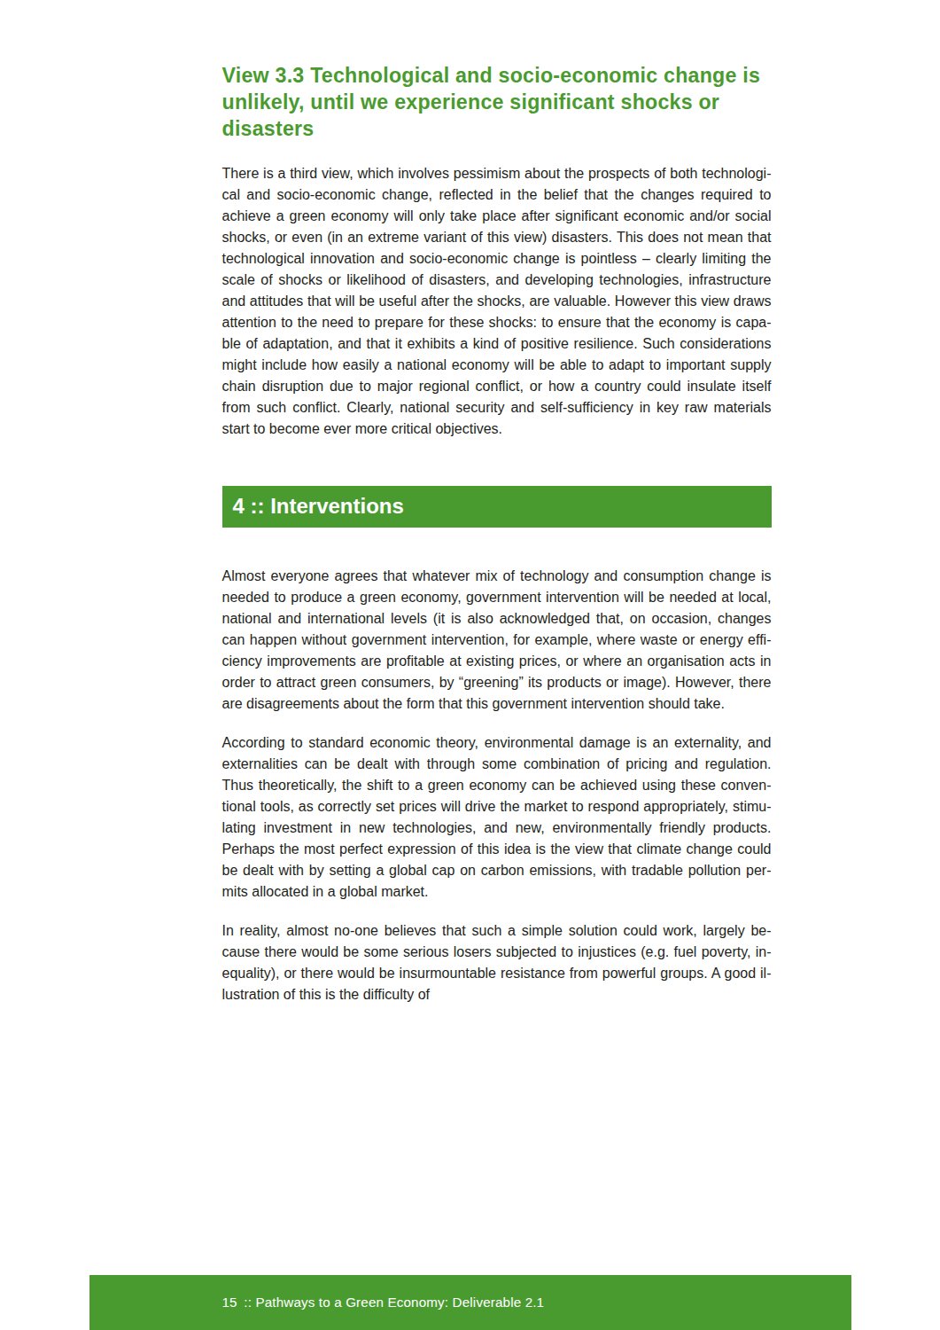View 3.3 Technological and socio-economic change is unlikely, until we experience significant shocks or disasters
There is a third view, which involves pessimism about the prospects of both technological and socio-economic change, reflected in the belief that the changes required to achieve a green economy will only take place after significant economic and/or social shocks, or even (in an extreme variant of this view) disasters. This does not mean that technological innovation and socio-economic change is pointless – clearly limiting the scale of shocks or likelihood of disasters, and developing technologies, infrastructure and attitudes that will be useful after the shocks, are valuable. However this view draws attention to the need to prepare for these shocks: to ensure that the economy is capable of adaptation, and that it exhibits a kind of positive resilience. Such considerations might include how easily a national economy will be able to adapt to important supply chain disruption due to major regional conflict, or how a country could insulate itself from such conflict. Clearly, national security and self-sufficiency in key raw materials start to become ever more critical objectives.
4 :: Interventions
Almost everyone agrees that whatever mix of technology and consumption change is needed to produce a green economy, government intervention will be needed at local, national and international levels (it is also acknowledged that, on occasion, changes can happen without government intervention, for example, where waste or energy efficiency improvements are profitable at existing prices, or where an organisation acts in order to attract green consumers, by “greening” its products or image). However, there are disagreements about the form that this government intervention should take.
According to standard economic theory, environmental damage is an externality, and externalities can be dealt with through some combination of pricing and regulation. Thus theoretically, the shift to a green economy can be achieved using these conventional tools, as correctly set prices will drive the market to respond appropriately, stimulating investment in new technologies, and new, environmentally friendly products. Perhaps the most perfect expression of this idea is the view that climate change could be dealt with by setting a global cap on carbon emissions, with tradable pollution permits allocated in a global market.
In reality, almost no-one believes that such a simple solution could work, largely because there would be some serious losers subjected to injustices (e.g. fuel poverty, inequality), or there would be insurmountable resistance from powerful groups. A good illustration of this is the difficulty of
15:: Pathways to a Green Economy: Deliverable 2.1